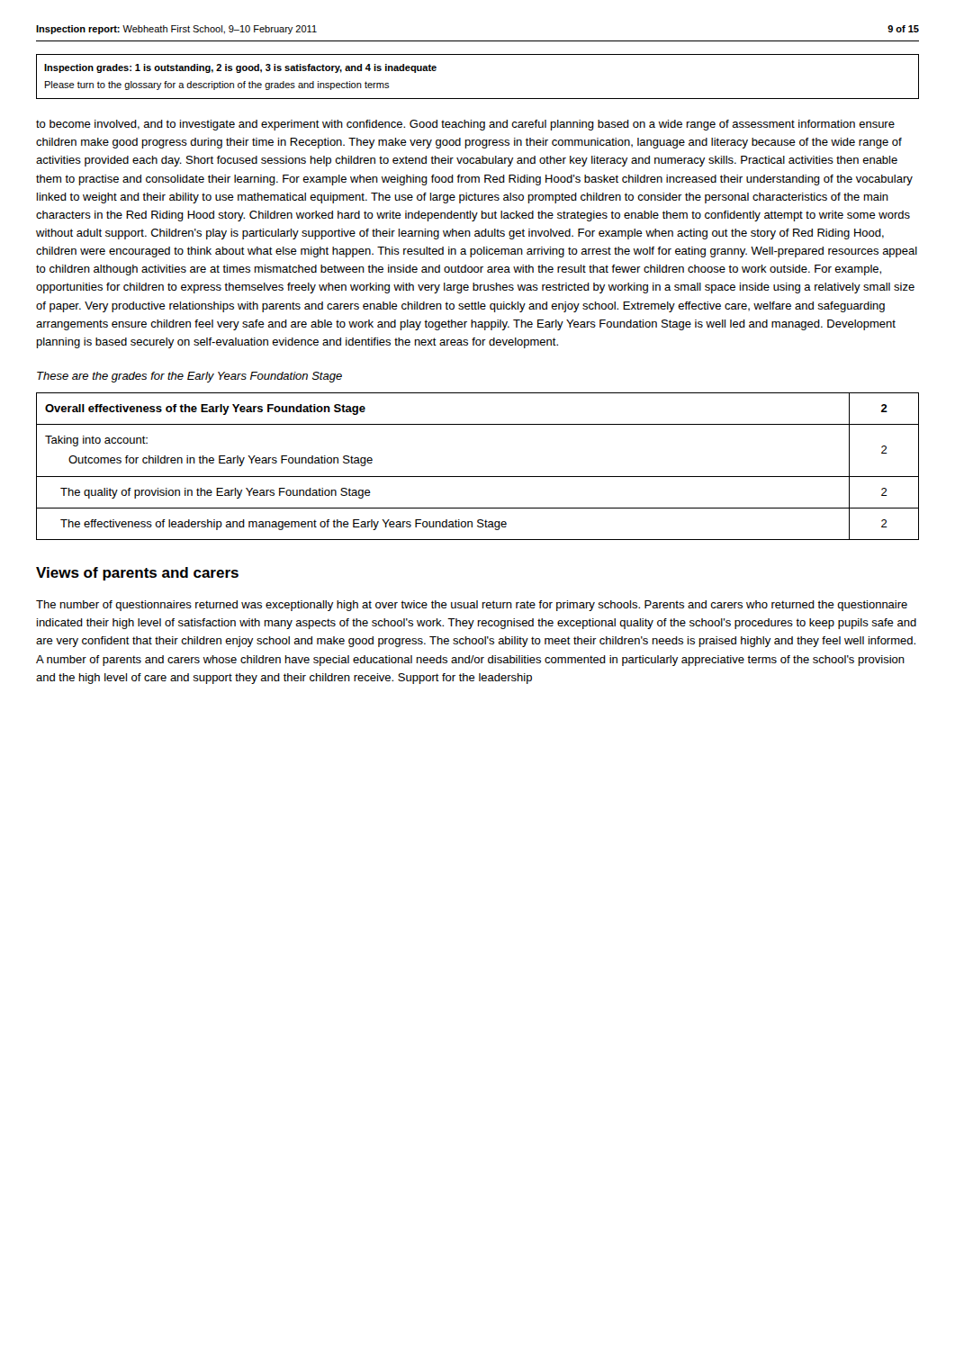Inspection report: Webheath First School, 9–10 February 2011
9 of 15
Inspection grades: 1 is outstanding, 2 is good, 3 is satisfactory, and 4 is inadequate
Please turn to the glossary for a description of the grades and inspection terms
to become involved, and to investigate and experiment with confidence. Good teaching and careful planning based on a wide range of assessment information ensure children make good progress during their time in Reception. They make very good progress in their communication, language and literacy because of the wide range of activities provided each day. Short focused sessions help children to extend their vocabulary and other key literacy and numeracy skills. Practical activities then enable them to practise and consolidate their learning. For example when weighing food from Red Riding Hood's basket children increased their understanding of the vocabulary linked to weight and their ability to use mathematical equipment. The use of large pictures also prompted children to consider the personal characteristics of the main characters in the Red Riding Hood story. Children worked hard to write independently but lacked the strategies to enable them to confidently attempt to write some words without adult support. Children's play is particularly supportive of their learning when adults get involved. For example when acting out the story of Red Riding Hood, children were encouraged to think about what else might happen. This resulted in a policeman arriving to arrest the wolf for eating granny. Well-prepared resources appeal to children although activities are at times mismatched between the inside and outdoor area with the result that fewer children choose to work outside. For example, opportunities for children to express themselves freely when working with very large brushes was restricted by working in a small space inside using a relatively small size of paper. Very productive relationships with parents and carers enable children to settle quickly and enjoy school. Extremely effective care, welfare and safeguarding arrangements ensure children feel very safe and are able to work and play together happily. The Early Years Foundation Stage is well led and managed. Development planning is based securely on self-evaluation evidence and identifies the next areas for development.
These are the grades for the Early Years Foundation Stage
| Overall effectiveness of the Early Years Foundation Stage | 2 |
| Taking into account: Outcomes for children in the Early Years Foundation Stage | 2 |
| The quality of provision in the Early Years Foundation Stage | 2 |
| The effectiveness of leadership and management of the Early Years Foundation Stage | 2 |
Views of parents and carers
The number of questionnaires returned was exceptionally high at over twice the usual return rate for primary schools. Parents and carers who returned the questionnaire indicated their high level of satisfaction with many aspects of the school's work. They recognised the exceptional quality of the school's procedures to keep pupils safe and are very confident that their children enjoy school and make good progress. The school's ability to meet their children's needs is praised highly and they feel well informed. A number of parents and carers whose children have special educational needs and/or disabilities commented in particularly appreciative terms of the school's provision and the high level of care and support they and their children receive. Support for the leadership